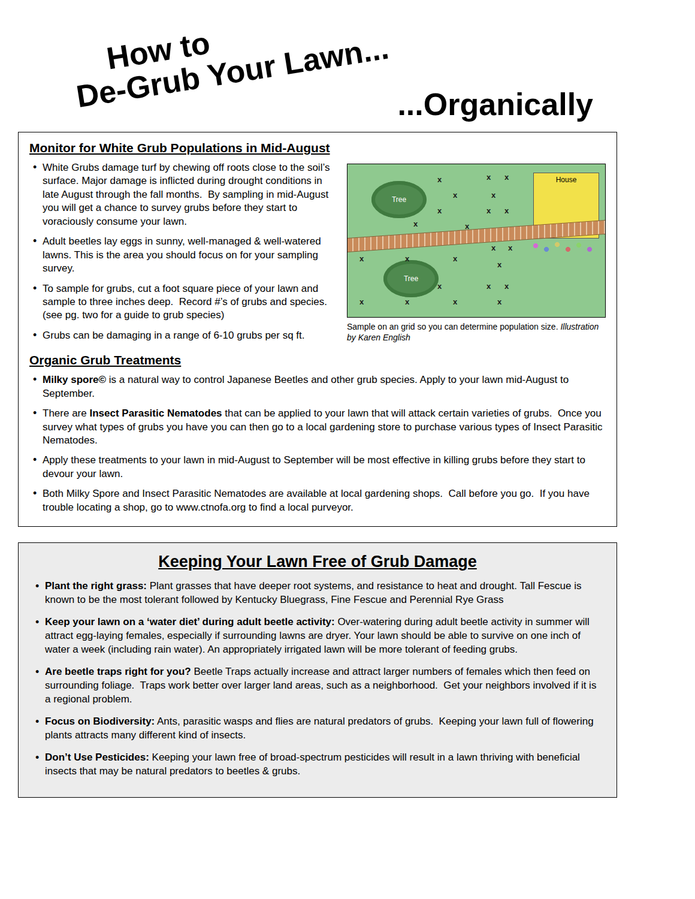How to De-Grub Your Lawn...
...Organically
Monitor for White Grub Populations in Mid-August
White Grubs damage turf by chewing off roots close to the soil’s surface. Major damage is inflicted during drought conditions in late August through the fall months. By sampling in mid-August you will get a chance to survey grubs before they start to voraciously consume your lawn.
Adult beetles lay eggs in sunny, well-managed & well-watered lawns. This is the area you should focus on for your sampling survey.
To sample for grubs, cut a foot square piece of your lawn and sample to three inches deep. Record #’s of grubs and species. (see pg. two for a guide to grub species)
Grubs can be damaging in a range of 6-10 grubs per sq ft.
Tree
Tree
House
x x x x x x x x x x x x x x x x x x x x x x x
Sample on an grid so you can determine population size. Illustration by Karen English
Organic Grub Treatments
Milky spore© is a natural way to control Japanese Beetles and other grub species. Apply to your lawn mid-August to September.
There are Insect Parasitic Nematodes that can be applied to your lawn that will attack certain varieties of grubs. Once you survey what types of grubs you have you can then go to a local gardening store to purchase various types of Insect Parasitic Nematodes.
Apply these treatments to your lawn in mid-August to September will be most effective in killing grubs before they start to devour your lawn.
Both Milky Spore and Insect Parasitic Nematodes are available at local gardening shops. Call before you go. If you have trouble locating a shop, go to www.ctnofa.org to find a local purveyor.
Keeping Your Lawn Free of Grub Damage
Plant the right grass: Plant grasses that have deeper root systems, and resistance to heat and drought. Tall Fescue is known to be the most tolerant followed by Kentucky Bluegrass, Fine Fescue and Perennial Rye Grass
Keep your lawn on a ‘water diet’ during adult beetle activity: Over-watering during adult beetle activity in summer will attract egg-laying females, especially if surrounding lawns are dryer. Your lawn should be able to survive on one inch of water a week (including rain water). An appropriately irrigated lawn will be more tolerant of feeding grubs.
Are beetle traps right for you? Beetle Traps actually increase and attract larger numbers of females which then feed on surrounding foliage. Traps work better over larger land areas, such as a neighborhood. Get your neighbors involved if it is a regional problem.
Focus on Biodiversity: Ants, parasitic wasps and flies are natural predators of grubs. Keeping your lawn full of flowering plants attracts many different kind of insects.
Don’t Use Pesticides: Keeping your lawn free of broad-spectrum pesticides will result in a lawn thriving with beneficial insects that may be natural predators to beetles & grubs.